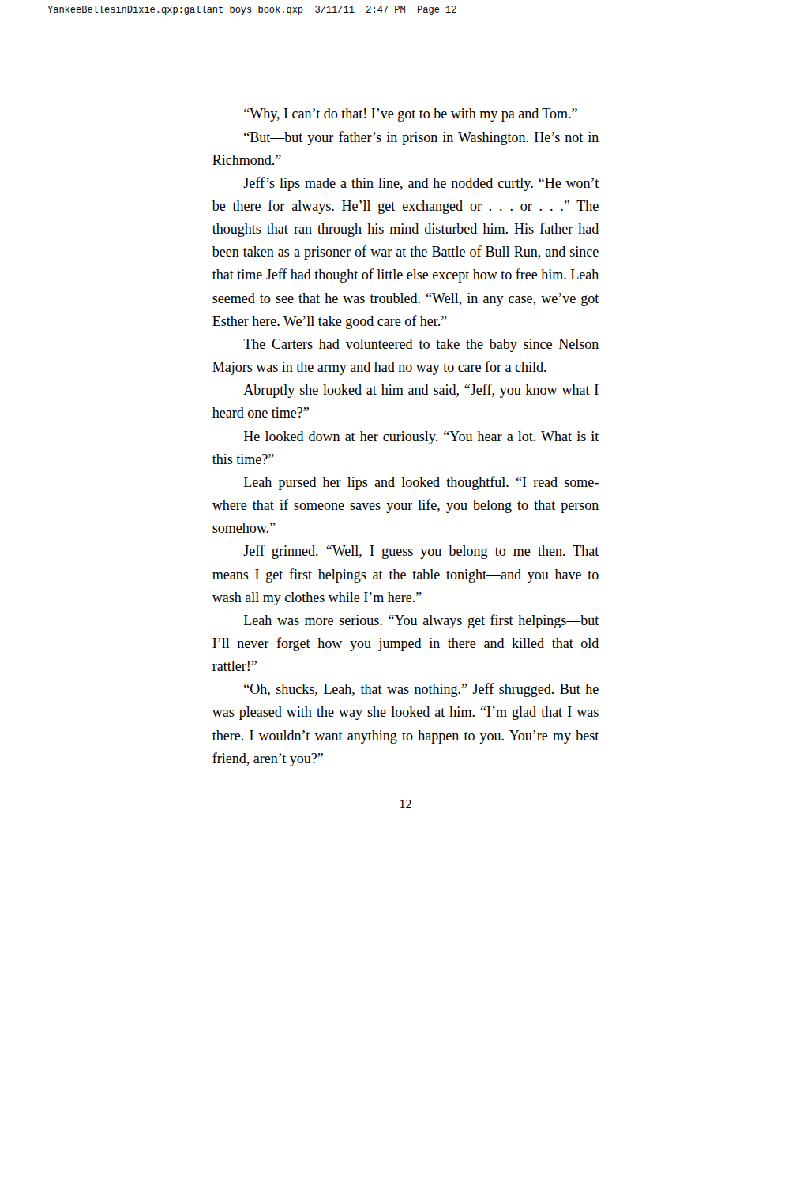YankeeBellesinDixie.qxp:gallant boys book.qxp 3/11/11 2:47 PM Page 12
“Why, I can’t do that! I’ve got to be with my pa and Tom.”
“But—but your father’s in prison in Washington. He’s not in Richmond.”
Jeff’s lips made a thin line, and he nodded curtly. “He won’t be there for always. He’ll get exchanged or . . . or . . .” The thoughts that ran through his mind disturbed him. His father had been taken as a prisoner of war at the Battle of Bull Run, and since that time Jeff had thought of little else except how to free him. Leah seemed to see that he was troubled. “Well, in any case, we’ve got Esther here. We’ll take good care of her.”
The Carters had volunteered to take the baby since Nelson Majors was in the army and had no way to care for a child.
Abruptly she looked at him and said, “Jeff, you know what I heard one time?”
He looked down at her curiously. “You hear a lot. What is it this time?”
Leah pursed her lips and looked thoughtful. “I read somewhere that if someone saves your life, you belong to that person somehow.”
Jeff grinned. “Well, I guess you belong to me then. That means I get first helpings at the table tonight—and you have to wash all my clothes while I’m here.”
Leah was more serious. “You always get first helpings—but I’ll never forget how you jumped in there and killed that old rattler!”
“Oh, shucks, Leah, that was nothing.” Jeff shrugged. But he was pleased with the way she looked at him. “I’m glad that I was there. I wouldn’t want anything to happen to you. You’re my best friend, aren’t you?”
12